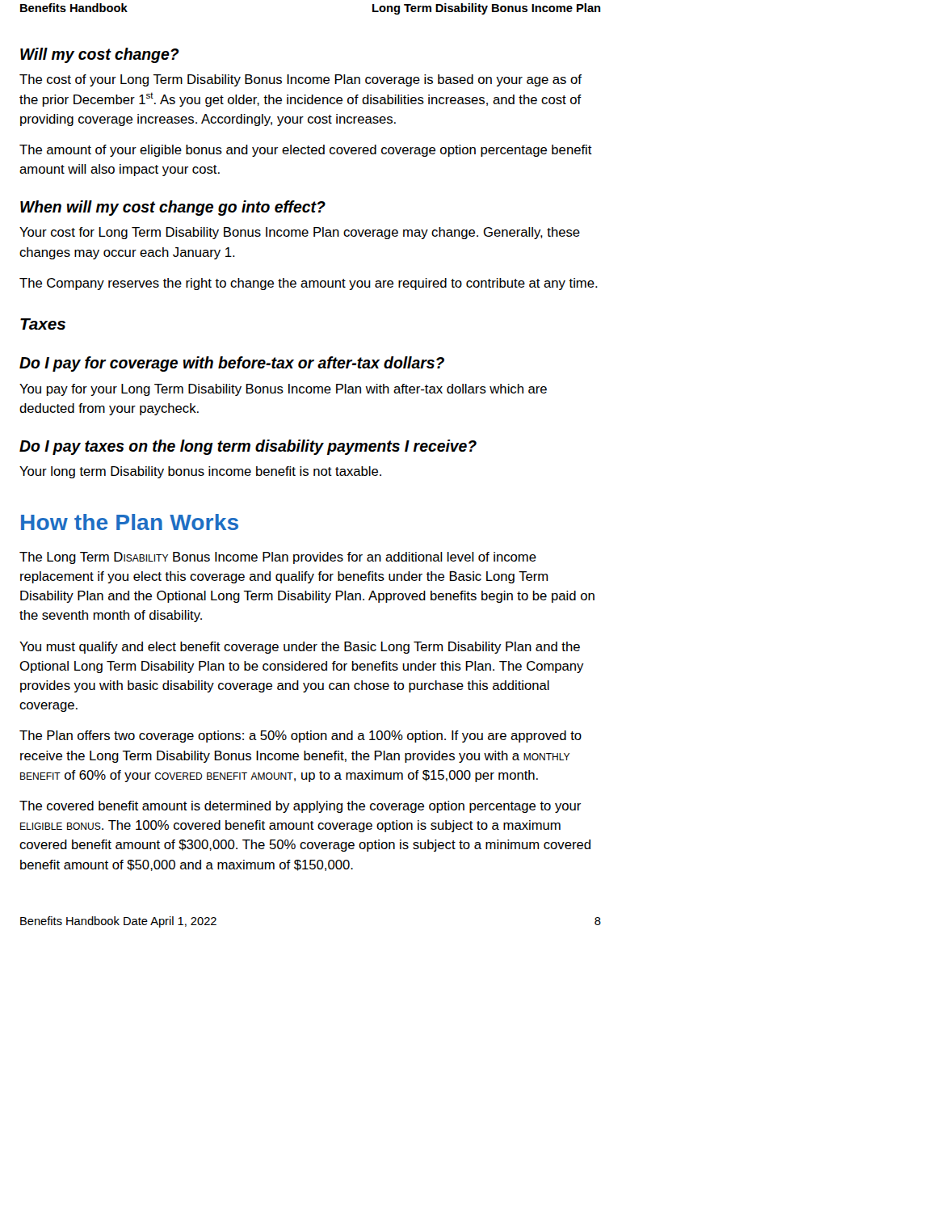Benefits Handbook
Long Term Disability Bonus Income Plan
Will my cost change?
The cost of your Long Term Disability Bonus Income Plan coverage is based on your age as of the prior December 1st. As you get older, the incidence of disabilities increases, and the cost of providing coverage increases. Accordingly, your cost increases.
The amount of your eligible bonus and your elected covered coverage option percentage benefit amount will also impact your cost.
When will my cost change go into effect?
Your cost for Long Term Disability Bonus Income Plan coverage may change. Generally, these changes may occur each January 1.
The Company reserves the right to change the amount you are required to contribute at any time.
Taxes
Do I pay for coverage with before-tax or after-tax dollars?
You pay for your Long Term Disability Bonus Income Plan with after-tax dollars which are deducted from your paycheck.
Do I pay taxes on the long term disability payments I receive?
Your long term Disability bonus income benefit is not taxable.
How the Plan Works
The Long Term Disability Bonus Income Plan provides for an additional level of income replacement if you elect this coverage and qualify for benefits under the Basic Long Term Disability Plan and the Optional Long Term Disability Plan. Approved benefits begin to be paid on the seventh month of disability.
You must qualify and elect benefit coverage under the Basic Long Term Disability Plan and the Optional Long Term Disability Plan to be considered for benefits under this Plan. The Company provides you with basic disability coverage and you can chose to purchase this additional coverage.
The Plan offers two coverage options: a 50% option and a 100% option. If you are approved to receive the Long Term Disability Bonus Income benefit, the Plan provides you with a monthly benefit of 60% of your covered benefit amount, up to a maximum of $15,000 per month.
The covered benefit amount is determined by applying the coverage option percentage to your eligible bonus. The 100% covered benefit amount coverage option is subject to a maximum covered benefit amount of $300,000. The 50% coverage option is subject to a minimum covered benefit amount of $50,000 and a maximum of $150,000.
Benefits Handbook Date April 1, 2022
8